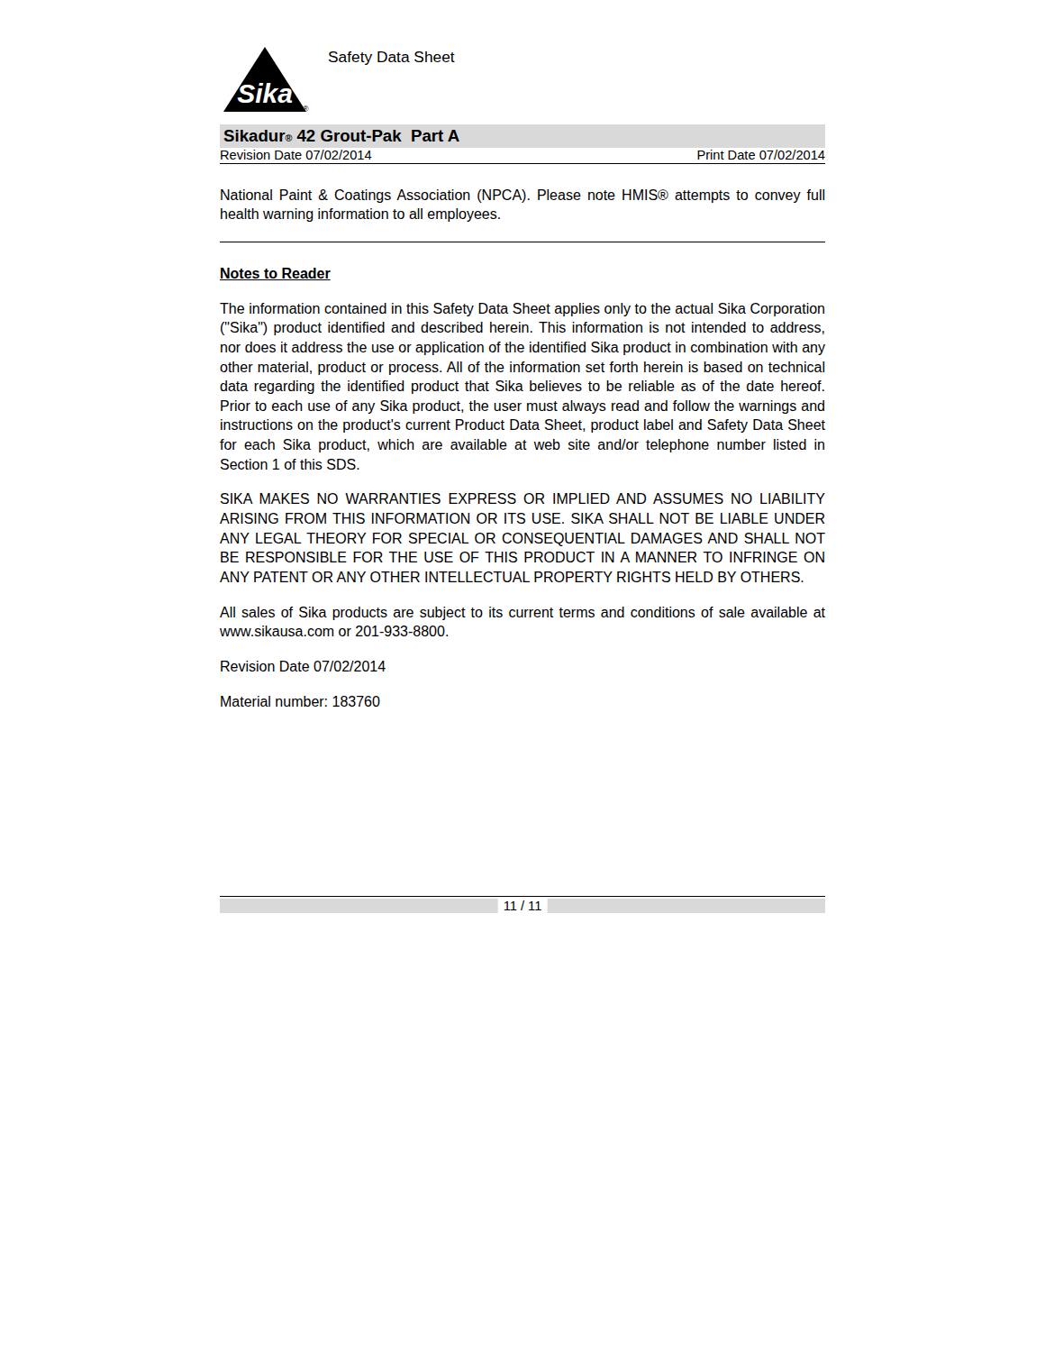Sika ®
Safety Data Sheet
Sikadur® 42 Grout-Pak Part A
Revision Date 07/02/2014 Print Date 07/02/2014
National Paint & Coatings Association (NPCA). Please note HMIS® attempts to convey full health warning information to all employees.
Notes to Reader
The information contained in this Safety Data Sheet applies only to the actual Sika Corporation ("Sika") product identified and described herein. This information is not intended to address, nor does it address the use or application of the identified Sika product in combination with any other material, product or process. All of the information set forth herein is based on technical data regarding the identified product that Sika believes to be reliable as of the date hereof. Prior to each use of any Sika product, the user must always read and follow the warnings and instructions on the product's current Product Data Sheet, product label and Safety Data Sheet for each Sika product, which are available at web site and/or telephone number listed in Section 1 of this SDS.
SIKA MAKES NO WARRANTIES EXPRESS OR IMPLIED AND ASSUMES NO LIABILITY ARISING FROM THIS INFORMATION OR ITS USE. SIKA SHALL NOT BE LIABLE UNDER ANY LEGAL THEORY FOR SPECIAL OR CONSEQUENTIAL DAMAGES AND SHALL NOT BE RESPONSIBLE FOR THE USE OF THIS PRODUCT IN A MANNER TO INFRINGE ON ANY PATENT OR ANY OTHER INTELLECTUAL PROPERTY RIGHTS HELD BY OTHERS.
All sales of Sika products are subject to its current terms and conditions of sale available at www.sikausa.com or 201-933-8800.
Revision Date 07/02/2014
Material number: 183760
11 / 11